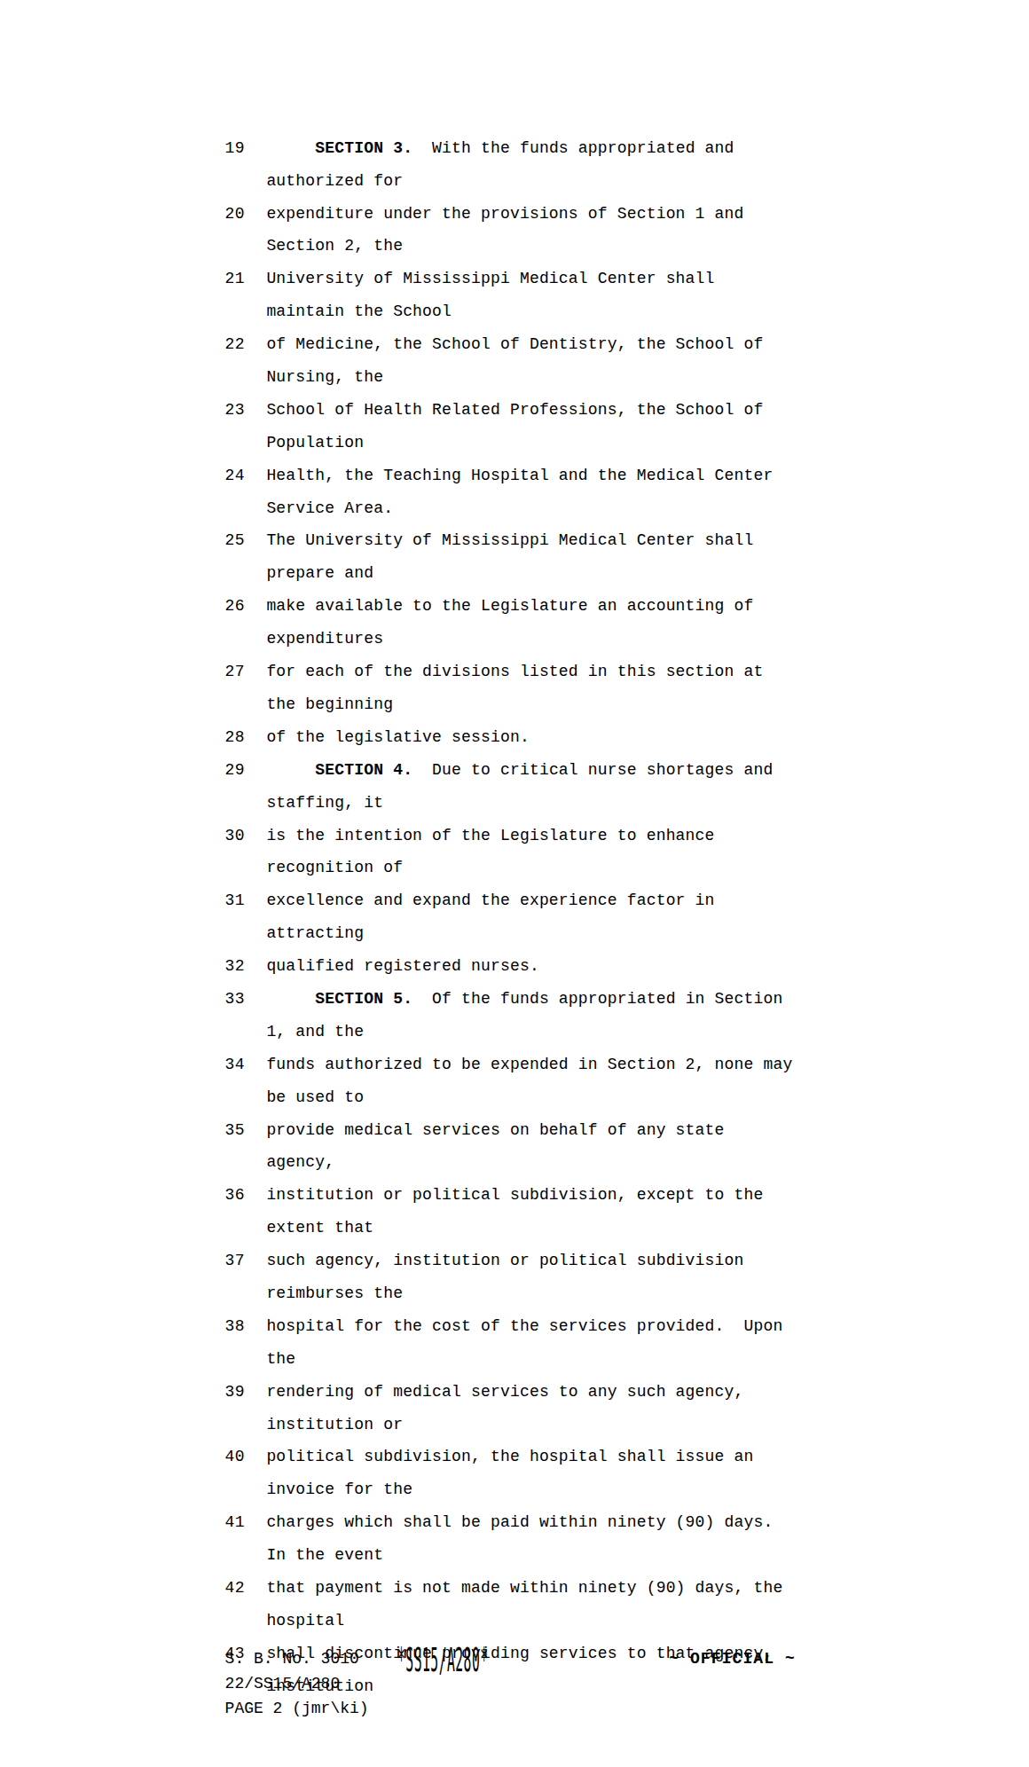19 SECTION 3. With the funds appropriated and authorized for
20 expenditure under the provisions of Section 1 and Section 2, the
21 University of Mississippi Medical Center shall maintain the School
22 of Medicine, the School of Dentistry, the School of Nursing, the
23 School of Health Related Professions, the School of Population
24 Health, the Teaching Hospital and the Medical Center Service Area.
25 The University of Mississippi Medical Center shall prepare and
26 make available to the Legislature an accounting of expenditures
27 for each of the divisions listed in this section at the beginning
28 of the legislative session.
29 SECTION 4. Due to critical nurse shortages and staffing, it
30 is the intention of the Legislature to enhance recognition of
31 excellence and expand the experience factor in attracting
32 qualified registered nurses.
33 SECTION 5. Of the funds appropriated in Section 1, and the
34 funds authorized to be expended in Section 2, none may be used to
35 provide medical services on behalf of any state agency,
36 institution or political subdivision, except to the extent that
37 such agency, institution or political subdivision reimburses the
38 hospital for the cost of the services provided. Upon the
39 rendering of medical services to any such agency, institution or
40 political subdivision, the hospital shall issue an invoice for the
41 charges which shall be paid within ninety (90) days. In the event
42 that payment is not made within ninety (90) days, the hospital
43 shall discontinue providing services to that agency, institution
S. B. No. 3010 *SS15/A280* ~ OFFICIAL ~
22/SS15/A280
PAGE 2 (jmr\ki)